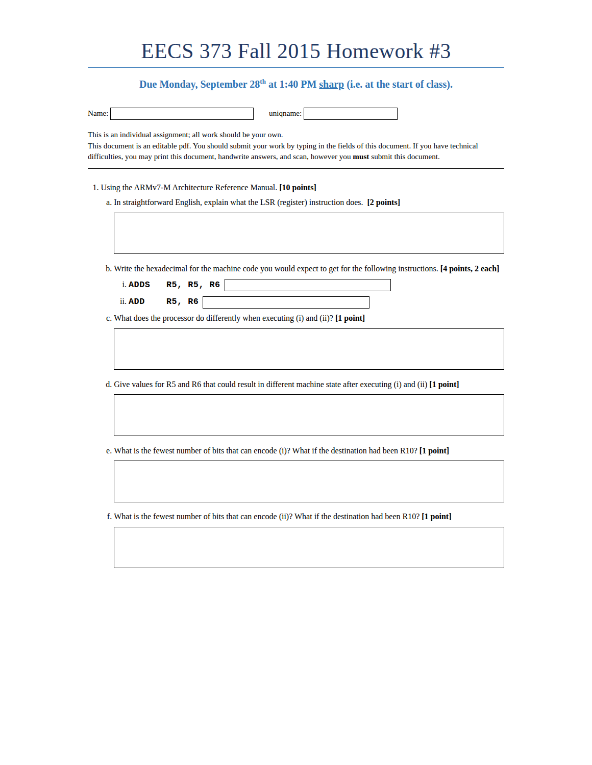EECS 373 Fall 2015 Homework #3
Due Monday, September 28th at 1:40 PM sharp (i.e. at the start of class).
Name: uniqname:
This is an individual assignment; all work should be your own.
This document is an editable pdf. You should submit your work by typing in the fields of this document. If you have technical difficulties, you may print this document, handwrite answers, and scan, however you must submit this document.
Using the ARMv7-M Architecture Reference Manual. [10 points]
In straightforward English, explain what the LSR (register) instruction does. [2 points]
Write the hexadecimal for the machine code you would expect to get for the following instructions. [4 points, 2 each]
ADDS R5, R5, R6
ADD R5, R6
What does the processor do differently when executing (i) and (ii)? [1 point]
Give values for R5 and R6 that could result in different machine state after executing (i) and (ii) [1 point]
What is the fewest number of bits that can encode (i)? What if the destination had been R10? [1 point]
What is the fewest number of bits that can encode (ii)? What if the destination had been R10? [1 point]